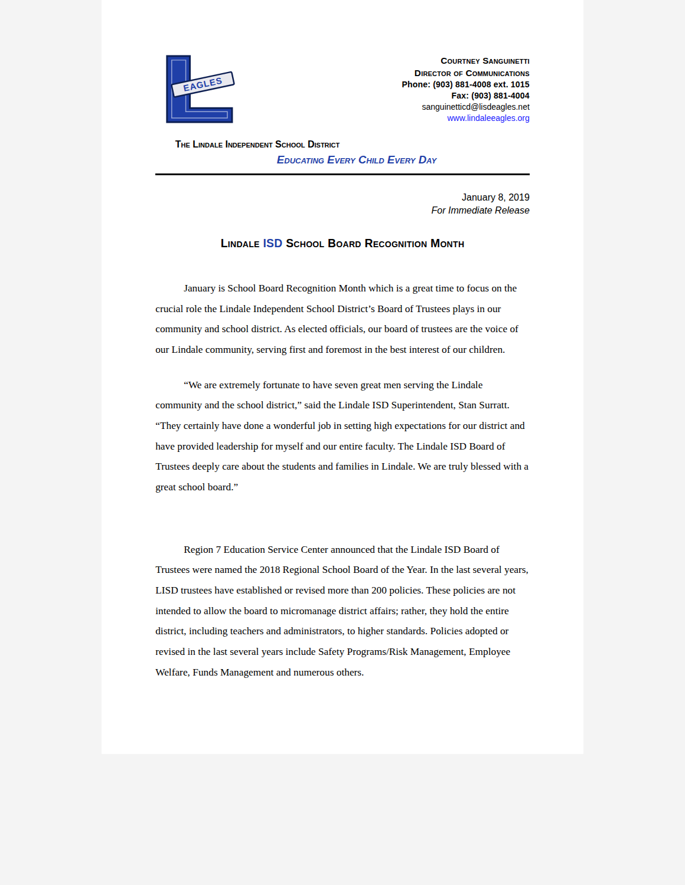Lindale Eagles Logo EAGLES
Courtney Sanguinetti
Director of Communications
Phone: (903) 881-4008 ext. 1015
Fax: (903) 881-4004
sanguinetticd@lisdeagles.net
www.lindaleeagles.org
The Lindale Independent School District
Educating Every Child Every Day
January 8, 2019
For Immediate Release
Lindale ISD School Board Recognition Month
January is School Board Recognition Month which is a great time to focus on the crucial role the Lindale Independent School District’s Board of Trustees plays in our community and school district. As elected officials, our board of trustees are the voice of our Lindale community, serving first and foremost in the best interest of our children.
“We are extremely fortunate to have seven great men serving the Lindale community and the school district,” said the Lindale ISD Superintendent, Stan Surratt. “They certainly have done a wonderful job in setting high expectations for our district and have provided leadership for myself and our entire faculty. The Lindale ISD Board of Trustees deeply care about the students and families in Lindale. We are truly blessed with a great school board.”
Region 7 Education Service Center announced that the Lindale ISD Board of Trustees were named the 2018 Regional School Board of the Year. In the last several years, LISD trustees have established or revised more than 200 policies. These policies are not intended to allow the board to micromanage district affairs; rather, they hold the entire district, including teachers and administrators, to higher standards. Policies adopted or revised in the last several years include Safety Programs/Risk Management, Employee Welfare, Funds Management and numerous others.